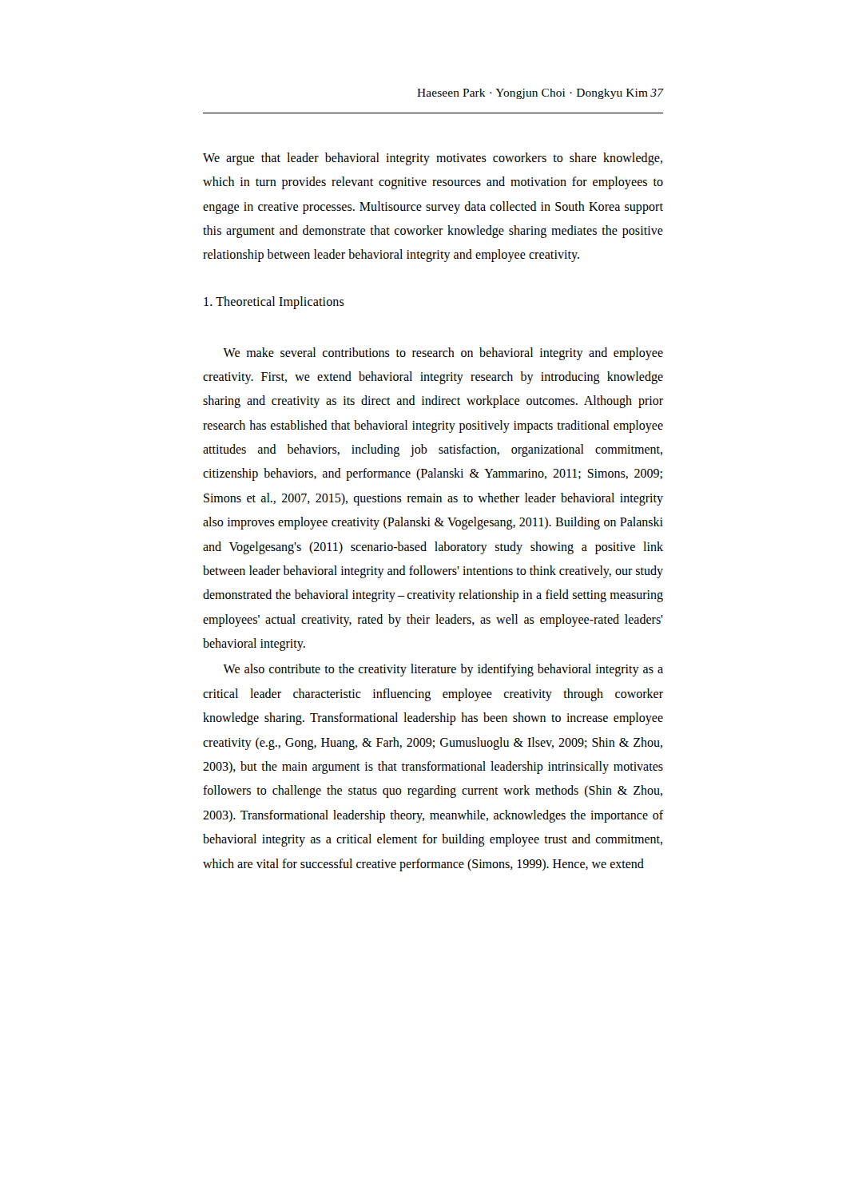Haeseen Park · Yongjun Choi · Dongkyu Kim37
We argue that leader behavioral integrity motivates coworkers to share knowledge, which in turn provides relevant cognitive resources and motivation for employees to engage in creative processes. Multisource survey data collected in South Korea support this argument and demonstrate that coworker knowledge sharing mediates the positive relationship between leader behavioral integrity and employee creativity.
1. Theoretical Implications
We make several contributions to research on behavioral integrity and employee creativity. First, we extend behavioral integrity research by introducing knowledge sharing and creativity as its direct and indirect workplace outcomes. Although prior research has established that behavioral integrity positively impacts traditional employee attitudes and behaviors, including job satisfaction, organizational commitment, citizenship behaviors, and performance (Palanski & Yammarino, 2011; Simons, 2009; Simons et al., 2007, 2015), questions remain as to whether leader behavioral integrity also improves employee creativity (Palanski & Vogelgesang, 2011). Building on Palanski and Vogelgesang's (2011) scenario-based laboratory study showing a positive link between leader behavioral integrity and followers' intentions to think creatively, our study demonstrated the behavioral integrity – creativity relationship in a field setting measuring employees' actual creativity, rated by their leaders, as well as employee-rated leaders' behavioral integrity.
We also contribute to the creativity literature by identifying behavioral integrity as a critical leader characteristic influencing employee creativity through coworker knowledge sharing. Transformational leadership has been shown to increase employee creativity (e.g., Gong, Huang, & Farh, 2009; Gumusluoglu & Ilsev, 2009; Shin & Zhou, 2003), but the main argument is that transformational leadership intrinsically motivates followers to challenge the status quo regarding current work methods (Shin & Zhou, 2003). Transformational leadership theory, meanwhile, acknowledges the importance of behavioral integrity as a critical element for building employee trust and commitment, which are vital for successful creative performance (Simons, 1999). Hence, we extend